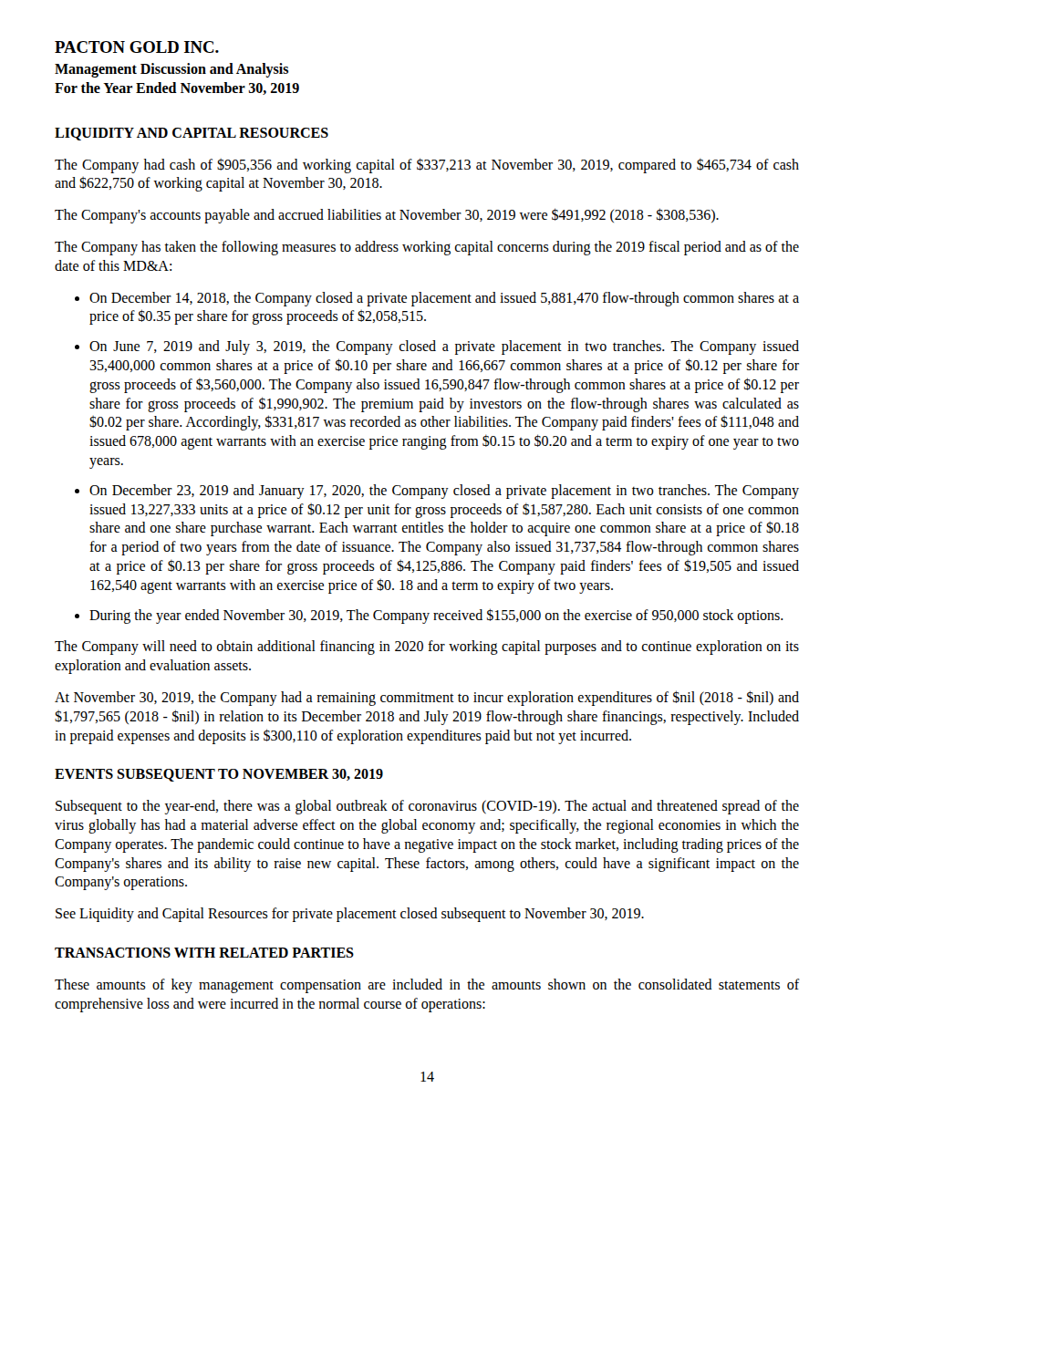PACTON GOLD INC.
Management Discussion and Analysis
For the Year Ended November 30, 2019
Liquidity and Capital Resources
The Company had cash of $905,356 and working capital of $337,213 at November 30, 2019, compared to $465,734 of cash and $622,750 of working capital at November 30, 2018.
The Company's accounts payable and accrued liabilities at November 30, 2019 were $491,992 (2018 - $308,536).
The Company has taken the following measures to address working capital concerns during the 2019 fiscal period and as of the date of this MD&A:
On December 14, 2018, the Company closed a private placement and issued 5,881,470 flow-through common shares at a price of $0.35 per share for gross proceeds of $2,058,515.
On June 7, 2019 and July 3, 2019, the Company closed a private placement in two tranches. The Company issued 35,400,000 common shares at a price of $0.10 per share and 166,667 common shares at a price of $0.12 per share for gross proceeds of $3,560,000. The Company also issued 16,590,847 flow-through common shares at a price of $0.12 per share for gross proceeds of $1,990,902. The premium paid by investors on the flow-through shares was calculated as $0.02 per share. Accordingly, $331,817 was recorded as other liabilities. The Company paid finders' fees of $111,048 and issued 678,000 agent warrants with an exercise price ranging from $0.15 to $0.20 and a term to expiry of one year to two years.
On December 23, 2019 and January 17, 2020, the Company closed a private placement in two tranches. The Company issued 13,227,333 units at a price of $0.12 per unit for gross proceeds of $1,587,280. Each unit consists of one common share and one share purchase warrant. Each warrant entitles the holder to acquire one common share at a price of $0.18 for a period of two years from the date of issuance. The Company also issued 31,737,584 flow-through common shares at a price of $0.13 per share for gross proceeds of $4,125,886. The Company paid finders' fees of $19,505 and issued 162,540 agent warrants with an exercise price of $0. 18 and a term to expiry of two years.
During the year ended November 30, 2019, The Company received $155,000 on the exercise of 950,000 stock options.
The Company will need to obtain additional financing in 2020 for working capital purposes and to continue exploration on its exploration and evaluation assets.
At November 30, 2019, the Company had a remaining commitment to incur exploration expenditures of $nil (2018 - $nil) and $1,797,565 (2018 - $nil) in relation to its December 2018 and July 2019 flow-through share financings, respectively. Included in prepaid expenses and deposits is $300,110 of exploration expenditures paid but not yet incurred.
Events Subsequent to November 30, 2019
Subsequent to the year-end, there was a global outbreak of coronavirus (COVID-19). The actual and threatened spread of the virus globally has had a material adverse effect on the global economy and; specifically, the regional economies in which the Company operates. The pandemic could continue to have a negative impact on the stock market, including trading prices of the Company's shares and its ability to raise new capital. These factors, among others, could have a significant impact on the Company's operations.
See Liquidity and Capital Resources for private placement closed subsequent to November 30, 2019.
Transactions with Related Parties
These amounts of key management compensation are included in the amounts shown on the consolidated statements of comprehensive loss and were incurred in the normal course of operations:
14